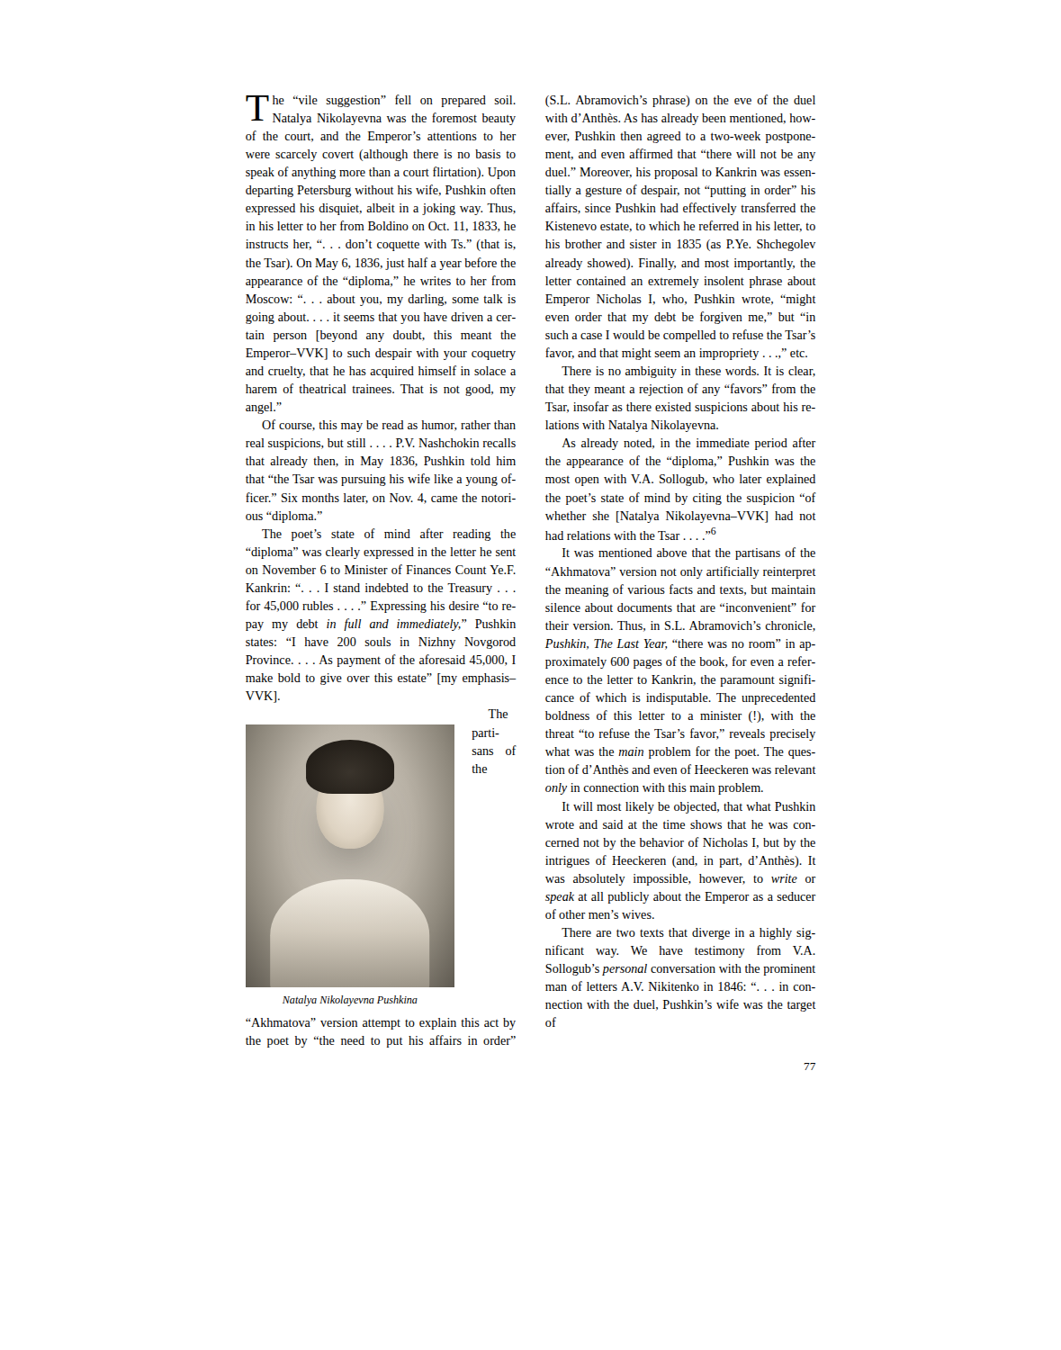The “vile suggestion” fell on prepared soil. Natalya Nikolayevna was the foremost beauty of the court, and the Emperor’s attentions to her were scarcely covert (although there is no basis to speak of anything more than a court flirtation). Upon departing Petersburg without his wife, Pushkin often expressed his disquiet, albeit in a joking way. Thus, in his letter to her from Boldino on Oct. 11, 1833, he instructs her, “. . . don’t coquette with Ts.” (that is, the Tsar). On May 6, 1836, just half a year before the appearance of the “diploma,” he writes to her from Moscow: “. . . about you, my darling, some talk is going about. . . . it seems that you have driven a certain person [beyond any doubt, this meant the Emperor–VVK] to such despair with your coquetry and cruelty, that he has acquired himself in solace a harem of theatrical trainees. That is not good, my angel.”
Of course, this may be read as humor, rather than real suspicions, but still . . . . P.V. Nashchokin recalls that already then, in May 1836, Pushkin told him that “the Tsar was pursuing his wife like a young officer.” Six months later, on Nov. 4, came the notorious “diploma.”
The poet’s state of mind after reading the “diploma” was clearly expressed in the letter he sent on November 6 to Minister of Finances Count Ye.F. Kankrin: “. . . I stand indebted to the Treasury . . . for 45,000 rubles . . . .” Expressing his desire “to repay my debt in full and immediately,” Pushkin states: “I have 200 souls in Nizhny Novgorod Province. . . . As payment of the aforesaid 45,000, I make bold to give over this estate” [my emphasis–VVK].
Natalya Nikolayevna Pushkina
The partisans of the “Akhmatova” version attempt to explain this act by the poet by “the need to put his affairs in order” (S.L. Abramovich’s phrase) on the eve of the duel with d’Anthès. As has already been mentioned, however, Pushkin then agreed to a two-week postponement, and even affirmed that “there will not be any duel.” Moreover, his proposal to Kankrin was essentially a gesture of despair, not “putting in order” his affairs, since Pushkin had effectively transferred the Kistenevo estate, to which he referred in his letter, to his brother and sister in 1835 (as P.Ye. Shchegolev already showed). Finally, and most importantly, the letter contained an extremely insolent phrase about Emperor Nicholas I, who, Pushkin wrote, “might even order that my debt be forgiven me,” but “in such a case I would be compelled to refuse the Tsar’s favor, and that might seem an impropriety . . .,” etc.
There is no ambiguity in these words. It is clear, that they meant a rejection of any “favors” from the Tsar, insofar as there existed suspicions about his relations with Natalya Nikolayevna.
As already noted, in the immediate period after the appearance of the “diploma,” Pushkin was the most open with V.A. Sollogub, who later explained the poet’s state of mind by citing the suspicion “of whether she [Natalya Nikolayevna–VVK] had not had relations with the Tsar . . . .”6
It was mentioned above that the partisans of the “Akhmatova” version not only artificially reinterpret the meaning of various facts and texts, but maintain silence about documents that are “inconvenient” for their version. Thus, in S.L. Abramovich’s chronicle, Pushkin, The Last Year, “there was no room” in approximately 600 pages of the book, for even a reference to the letter to Kankrin, the paramount significance of which is indisputable. The unprecedented boldness of this letter to a minister (!), with the threat “to refuse the Tsar’s favor,” reveals precisely what was the main problem for the poet. The question of d’Anthès and even of Heeckeren was relevant only in connection with this main problem.
It will most likely be objected, that what Pushkin wrote and said at the time shows that he was concerned not by the behavior of Nicholas I, but by the intrigues of Heeckeren (and, in part, d’Anthès). It was absolutely impossible, however, to write or speak at all publicly about the Emperor as a seducer of other men’s wives.
There are two texts that diverge in a highly significant way. We have testimony from V.A. Sollogub’s personal conversation with the prominent man of letters A.V. Nikitenko in 1846: “. . . in connection with the duel, Pushkin’s wife was the target of
77